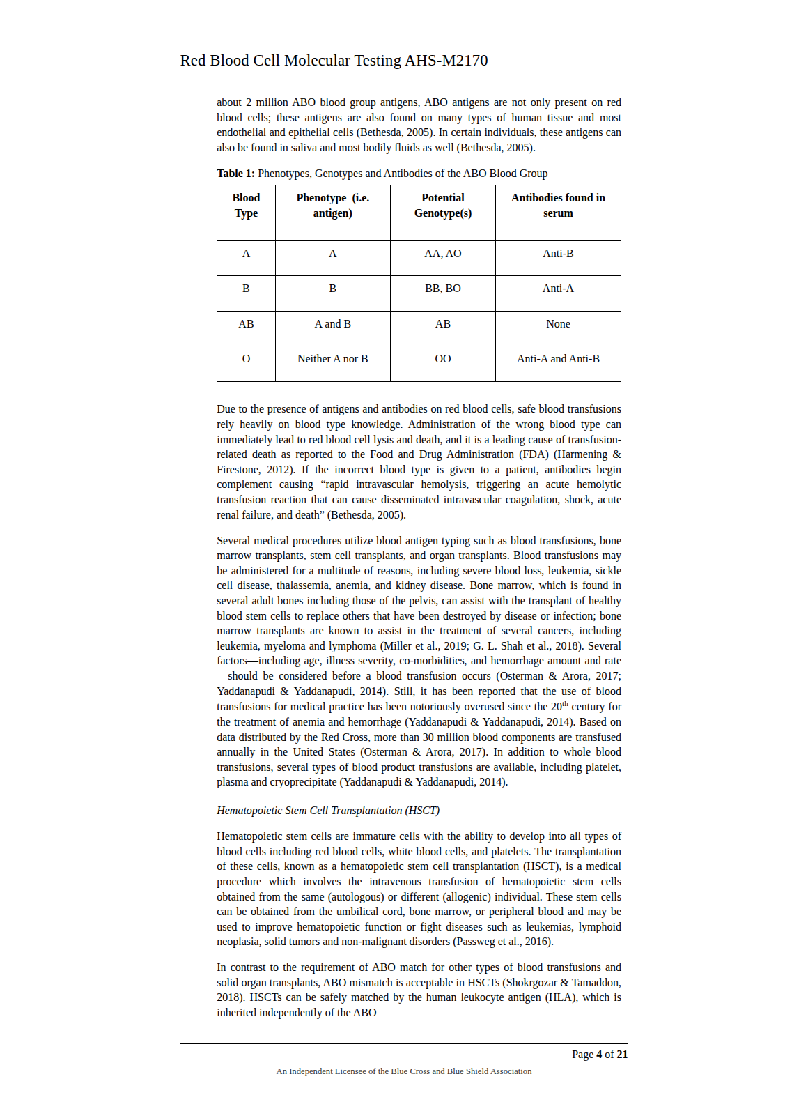Red Blood Cell Molecular Testing AHS-M2170
about 2 million ABO blood group antigens, ABO antigens are not only present on red blood cells; these antigens are also found on many types of human tissue and most endothelial and epithelial cells (Bethesda, 2005). In certain individuals, these antigens can also be found in saliva and most bodily fluids as well (Bethesda, 2005).
Table 1: Phenotypes, Genotypes and Antibodies of the ABO Blood Group
| Blood Type | Phenotype (i.e. antigen) | Potential Genotype(s) | Antibodies found in serum |
| --- | --- | --- | --- |
| A | A | AA, AO | Anti-B |
| B | B | BB, BO | Anti-A |
| AB | A and B | AB | None |
| O | Neither A nor B | OO | Anti-A and Anti-B |
Due to the presence of antigens and antibodies on red blood cells, safe blood transfusions rely heavily on blood type knowledge. Administration of the wrong blood type can immediately lead to red blood cell lysis and death, and it is a leading cause of transfusion-related death as reported to the Food and Drug Administration (FDA) (Harmening & Firestone, 2012). If the incorrect blood type is given to a patient, antibodies begin complement causing “rapid intravascular hemolysis, triggering an acute hemolytic transfusion reaction that can cause disseminated intravascular coagulation, shock, acute renal failure, and death” (Bethesda, 2005).
Several medical procedures utilize blood antigen typing such as blood transfusions, bone marrow transplants, stem cell transplants, and organ transplants. Blood transfusions may be administered for a multitude of reasons, including severe blood loss, leukemia, sickle cell disease, thalassemia, anemia, and kidney disease. Bone marrow, which is found in several adult bones including those of the pelvis, can assist with the transplant of healthy blood stem cells to replace others that have been destroyed by disease or infection; bone marrow transplants are known to assist in the treatment of several cancers, including leukemia, myeloma and lymphoma (Miller et al., 2019; G. L. Shah et al., 2018). Several factors—including age, illness severity, co-morbidities, and hemorrhage amount and rate—should be considered before a blood transfusion occurs (Osterman & Arora, 2017; Yaddanapudi & Yaddanapudi, 2014). Still, it has been reported that the use of blood transfusions for medical practice has been notoriously overused since the 20th century for the treatment of anemia and hemorrhage (Yaddanapudi & Yaddanapudi, 2014). Based on data distributed by the Red Cross, more than 30 million blood components are transfused annually in the United States (Osterman & Arora, 2017). In addition to whole blood transfusions, several types of blood product transfusions are available, including platelet, plasma and cryoprecipitate (Yaddanapudi & Yaddanapudi, 2014).
Hematopoietic Stem Cell Transplantation (HSCT)
Hematopoietic stem cells are immature cells with the ability to develop into all types of blood cells including red blood cells, white blood cells, and platelets. The transplantation of these cells, known as a hematopoietic stem cell transplantation (HSCT), is a medical procedure which involves the intravenous transfusion of hematopoietic stem cells obtained from the same (autologous) or different (allogenic) individual. These stem cells can be obtained from the umbilical cord, bone marrow, or peripheral blood and may be used to improve hematopoietic function or fight diseases such as leukemias, lymphoid neoplasia, solid tumors and non-malignant disorders (Passweg et al., 2016).
In contrast to the requirement of ABO match for other types of blood transfusions and solid organ transplants, ABO mismatch is acceptable in HSCTs (Shokrgozar & Tamaddon, 2018). HSCTs can be safely matched by the human leukocyte antigen (HLA), which is inherited independently of the ABO
Page 4 of 21
An Independent Licensee of the Blue Cross and Blue Shield Association